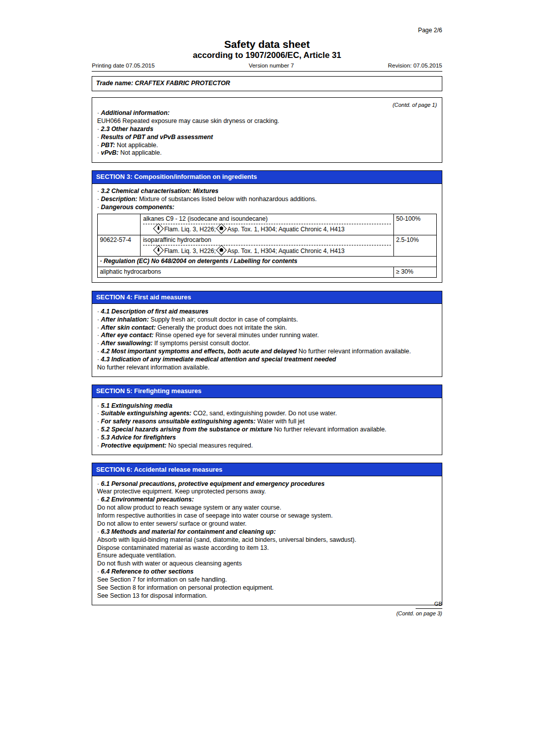Page 2/6
Safety data sheet
according to 1907/2006/EC, Article 31
Printing date 07.05.2015
Version number 7
Revision: 07.05.2015
Trade name: CRAFTEX FABRIC PROTECTOR
(Contd. of page 1)
Additional information:
EUH066 Repeated exposure may cause skin dryness or cracking.
2.3 Other hazards
Results of PBT and vPvB assessment
PBT: Not applicable.
vPvB: Not applicable.
SECTION 3: Composition/information on ingredients
3.2 Chemical characterisation: Mixtures
Description: Mixture of substances listed below with nonhazardous additions.
Dangerous components:
| | alkanes C9 - 12 (isodecane and isoundecane) Flam. Liq. 3, H226; Asp. Tox. 1, H304; Aquatic Chronic 4, H413 | 50-100% |
| 90622-57-4 | isoparaffinic hydrocarbon Flam. Liq. 3, H226; Asp. Tox. 1, H304; Aquatic Chronic 4, H413 | 2.5-10% |
| · Regulation (EC) No 648/2004 on detergents / Labelling for contents |
| aliphatic hydrocarbons | ≥ 30% |
SECTION 4: First aid measures
4.1 Description of first aid measures
After inhalation: Supply fresh air; consult doctor in case of complaints.
After skin contact: Generally the product does not irritate the skin.
After eye contact: Rinse opened eye for several minutes under running water.
After swallowing: If symptoms persist consult doctor.
4.2 Most important symptoms and effects, both acute and delayed No further relevant information available.
4.3 Indication of any immediate medical attention and special treatment needed
No further relevant information available.
SECTION 5: Firefighting measures
5.1 Extinguishing media
Suitable extinguishing agents: CO2, sand, extinguishing powder. Do not use water.
For safety reasons unsuitable extinguishing agents: Water with full jet
5.2 Special hazards arising from the substance or mixture No further relevant information available.
5.3 Advice for firefighters
Protective equipment: No special measures required.
SECTION 6: Accidental release measures
6.1 Personal precautions, protective equipment and emergency procedures
Wear protective equipment. Keep unprotected persons away.
6.2 Environmental precautions:
Do not allow product to reach sewage system or any water course.
Inform respective authorities in case of seepage into water course or sewage system.
Do not allow to enter sewers/ surface or ground water.
6.3 Methods and material for containment and cleaning up:
Absorb with liquid-binding material (sand, diatomite, acid binders, universal binders, sawdust).
Dispose contaminated material as waste according to item 13.
Ensure adequate ventilation.
Do not flush with water or aqueous cleansing agents
6.4 Reference to other sections
See Section 7 for information on safe handling.
See Section 8 for information on personal protection equipment.
See Section 13 for disposal information.
GB
(Contd. on page 3)